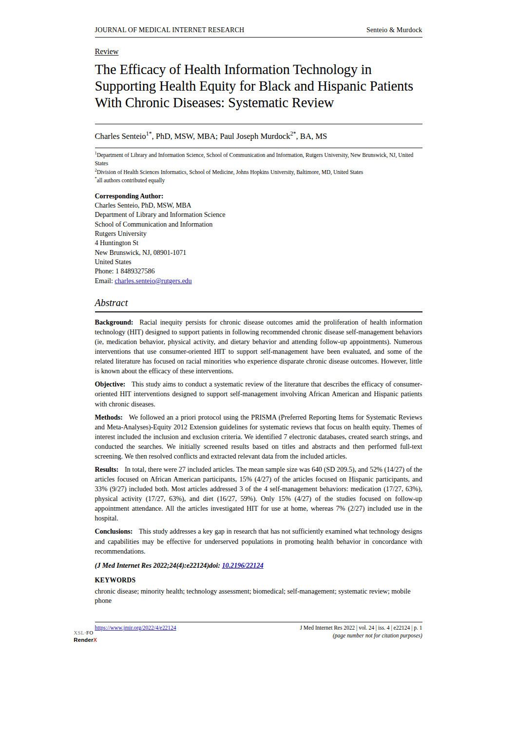Journal of Medical Internet Research Senteio & Murdock
Review
The Efficacy of Health Information Technology in Supporting Health Equity for Black and Hispanic Patients With Chronic Diseases: Systematic Review
Charles Senteio1*, PhD, MSW, MBA; Paul Joseph Murdock2*, BA, MS
1Department of Library and Information Science, School of Communication and Information, Rutgers University, New Brunswick, NJ, United States
2Division of Health Sciences Informatics, School of Medicine, Johns Hopkins University, Baltimore, MD, United States
*all authors contributed equally
Corresponding Author:
Charles Senteio, PhD, MSW, MBA
Department of Library and Information Science
School of Communication and Information
Rutgers University
4 Huntington St
New Brunswick, NJ, 08901-1071
United States
Phone: 1 8489327586
Email: charles.senteio@rutgers.edu
Abstract
Background: Racial inequity persists for chronic disease outcomes amid the proliferation of health information technology (HIT) designed to support patients in following recommended chronic disease self-management behaviors (ie, medication behavior, physical activity, and dietary behavior and attending follow-up appointments). Numerous interventions that use consumer-oriented HIT to support self-management have been evaluated, and some of the related literature has focused on racial minorities who experience disparate chronic disease outcomes. However, little is known about the efficacy of these interventions.
Objective: This study aims to conduct a systematic review of the literature that describes the efficacy of consumer-oriented HIT interventions designed to support self-management involving African American and Hispanic patients with chronic diseases.
Methods: We followed an a priori protocol using the PRISMA (Preferred Reporting Items for Systematic Reviews and Meta-Analyses)-Equity 2012 Extension guidelines for systematic reviews that focus on health equity. Themes of interest included the inclusion and exclusion criteria. We identified 7 electronic databases, created search strings, and conducted the searches. We initially screened results based on titles and abstracts and then performed full-text screening. We then resolved conflicts and extracted relevant data from the included articles.
Results: In total, there were 27 included articles. The mean sample size was 640 (SD 209.5), and 52% (14/27) of the articles focused on African American participants, 15% (4/27) of the articles focused on Hispanic participants, and 33% (9/27) included both. Most articles addressed 3 of the 4 self-management behaviors: medication (17/27, 63%), physical activity (17/27, 63%), and diet (16/27, 59%). Only 15% (4/27) of the studies focused on follow-up appointment attendance. All the articles investigated HIT for use at home, whereas 7% (2/27) included use in the hospital.
Conclusions: This study addresses a key gap in research that has not sufficiently examined what technology designs and capabilities may be effective for underserved populations in promoting health behavior in concordance with recommendations.
(J Med Internet Res 2022;24(4):e22124) doi: 10.2196/22124
KEYWORDS
chronic disease; minority health; technology assessment; biomedical; self-management; systematic review; mobile phone
https://www.jmir.org/2022/4/e22124
J Med Internet Res 2022 | vol. 24 | iss. 4 | e22124 | p. 1
(page number not for citation purposes)
XSL·FO
Render X